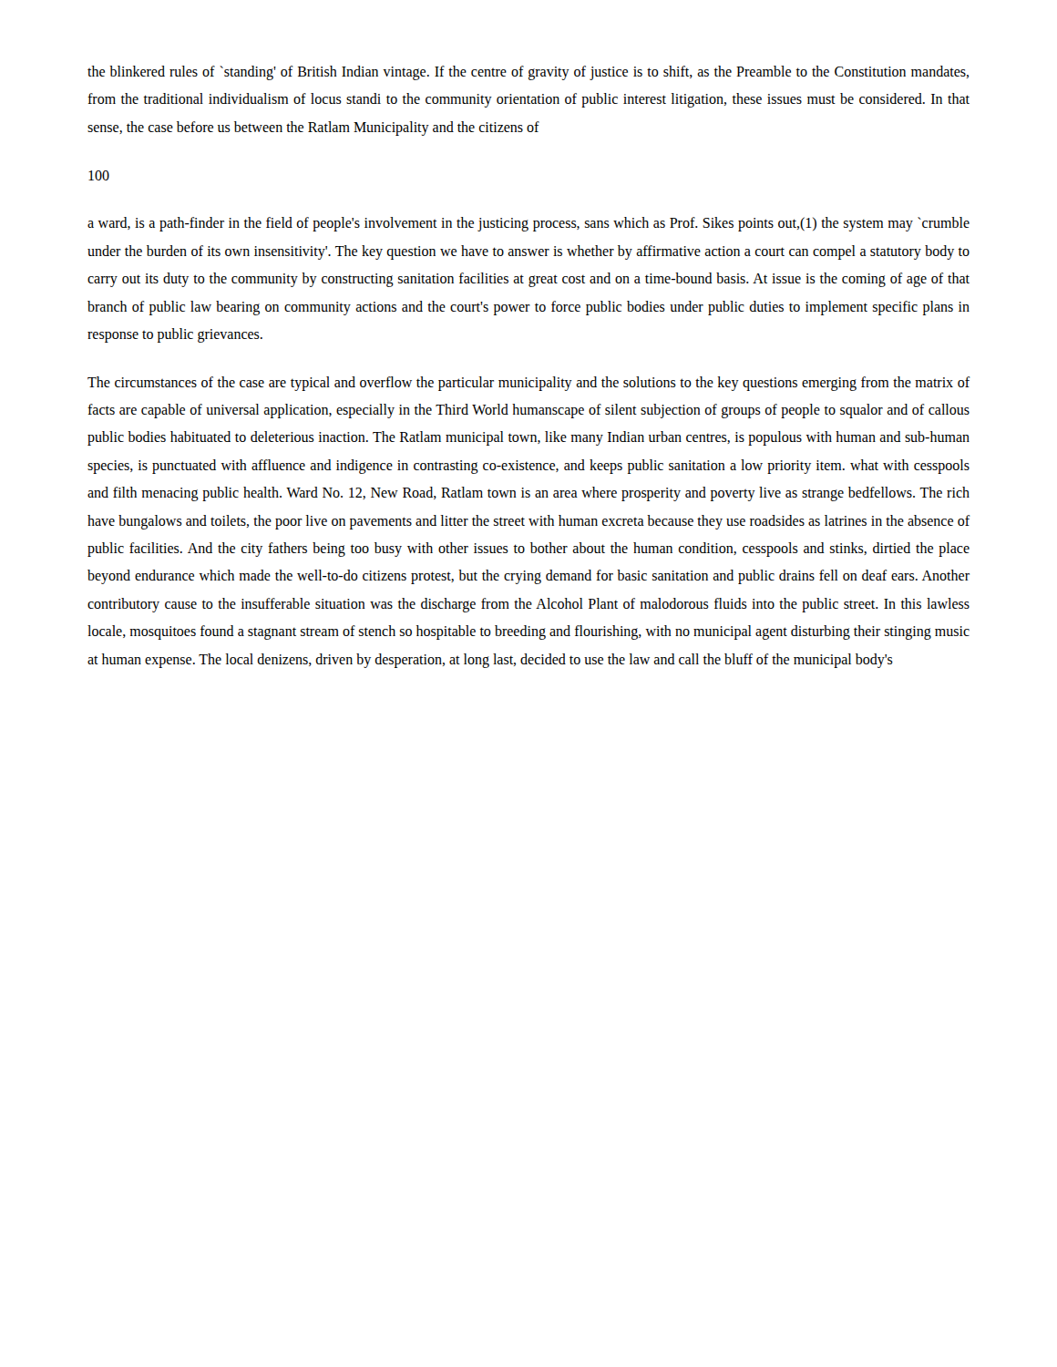the blinkered rules of `standing' of British Indian vintage. If the centre of gravity of justice is to shift, as the Preamble to the Constitution mandates, from the traditional individualism of locus standi to the community orientation of public interest litigation, these issues must be considered. In that sense, the case before us between the Ratlam Municipality and the citizens of
100
a ward, is a path-finder in the field of people's involvement in the justicing process, sans which as Prof. Sikes points out,(1) the system may `crumble under the burden of its own insensitivity'. The key question we have to answer is whether by affirmative action a court can compel a statutory body to carry out its duty to the community by constructing sanitation facilities at great cost and on a time-bound basis. At issue is the coming of age of that branch of public law bearing on community actions and the court's power to force public bodies under public duties to implement specific plans in response to public grievances.
The circumstances of the case are typical and overflow the particular municipality and the solutions to the key questions emerging from the matrix of facts are capable of universal application, especially in the Third World humanscape of silent subjection of groups of people to squalor and of callous public bodies habituated to deleterious inaction. The Ratlam municipal town, like many Indian urban centres, is populous with human and sub-human species, is punctuated with affluence and indigence in contrasting co-existence, and keeps public sanitation a low priority item. what with cesspools and filth menacing public health. Ward No. 12, New Road, Ratlam town is an area where prosperity and poverty live as strange bedfellows. The rich have bungalows and toilets, the poor live on pavements and litter the street with human excreta because they use roadsides as latrines in the absence of public facilities. And the city fathers being too busy with other issues to bother about the human condition, cesspools and stinks, dirtied the place beyond endurance which made the well-to-do citizens protest, but the crying demand for basic sanitation and public drains fell on deaf ears. Another contributory cause to the insufferable situation was the discharge from the Alcohol Plant of malodorous fluids into the public street. In this lawless locale, mosquitoes found a stagnant stream of stench so hospitable to breeding and flourishing, with no municipal agent disturbing their stinging music at human expense. The local denizens, driven by desperation, at long last, decided to use the law and call the bluff of the municipal body's